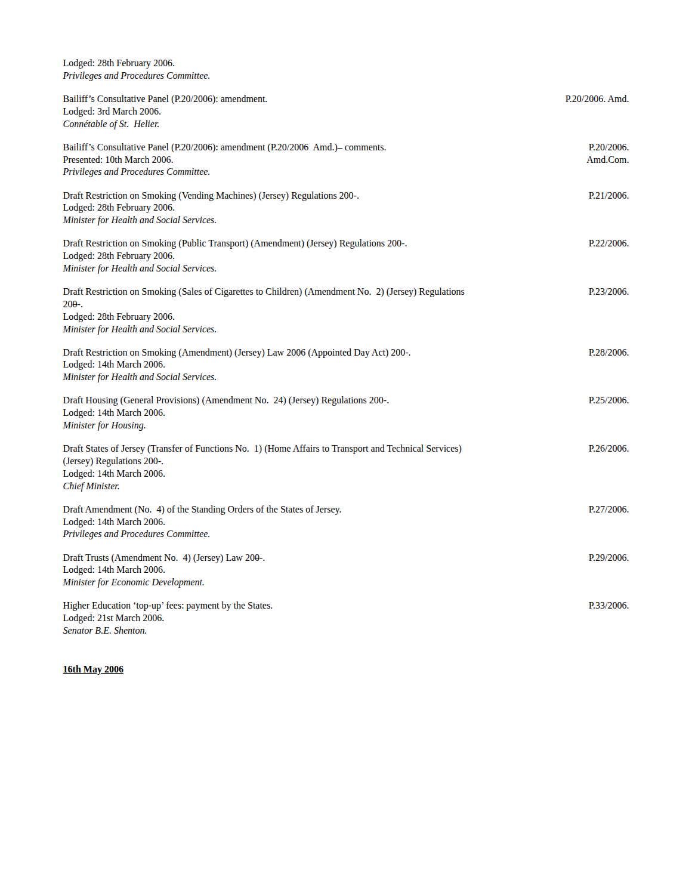| Lodged: 28th February 2006. Privileges and Procedures Committee. | |
| Bailiff’s Consultative Panel (P.20/2006): amendment. Lodged: 3rd March 2006. Connétable of St. Helier. | P.20/2006. Amd. |
| Bailiff’s Consultative Panel (P.20/2006): amendment (P.20/2006 Amd.)– comments. Presented: 10th March 2006. Privileges and Procedures Committee. | P.20/2006. Amd.Com. |
| Draft Restriction on Smoking (Vending Machines) (Jersey) Regulations 200-. Lodged: 28th February 2006. Minister for Health and Social Services. | P.21/2006. |
| Draft Restriction on Smoking (Public Transport) (Amendment) (Jersey) Regulations 200-. Lodged: 28th February 2006. Minister for Health and Social Services. | P.22/2006. |
| Draft Restriction on Smoking (Sales of Cigarettes to Children) (Amendment No. 2) (Jersey) Regulations 20 0 -. Lodged: 28th February 2006. Minister for Health and Social Services. | P.23/2006. |
| Draft Restriction on Smoking (Amendment) (Jersey) Law 2006 (Appointed Day Act) 200-. Lodged: 14th March 2006. Minister for Health and Social Services. | P.28/2006. |
| Draft Housing (General Provisions) (Amendment No. 24) (Jersey) Regulations 200-. Lodged: 14th March 2006. Minister for Housing. | P.25/2006. |
| Draft States of Jersey (Transfer of Functions No. 1) (Home Affairs to Transport and Technical Services) (Jersey) Regulations 200-. Lodged: 14th March 2006. Chief Minister. | P.26/2006. |
| Draft Amendment (No. 4) of the Standing Orders of the States of Jersey. Lodged: 14th March 2006. Privileges and Procedures Committee. | P.27/2006. |
| Draft Trusts (Amendment No. 4) (Jersey) Law 20 0 -. Lodged: 14th March 2006. Minister for Economic Development. | P.29/2006. |
| Higher Education ‘top-up’ fees: payment by the States. Lodged: 21st March 2006. Senator B.E. Shenton. | P.33/2006. |
16th May 2006